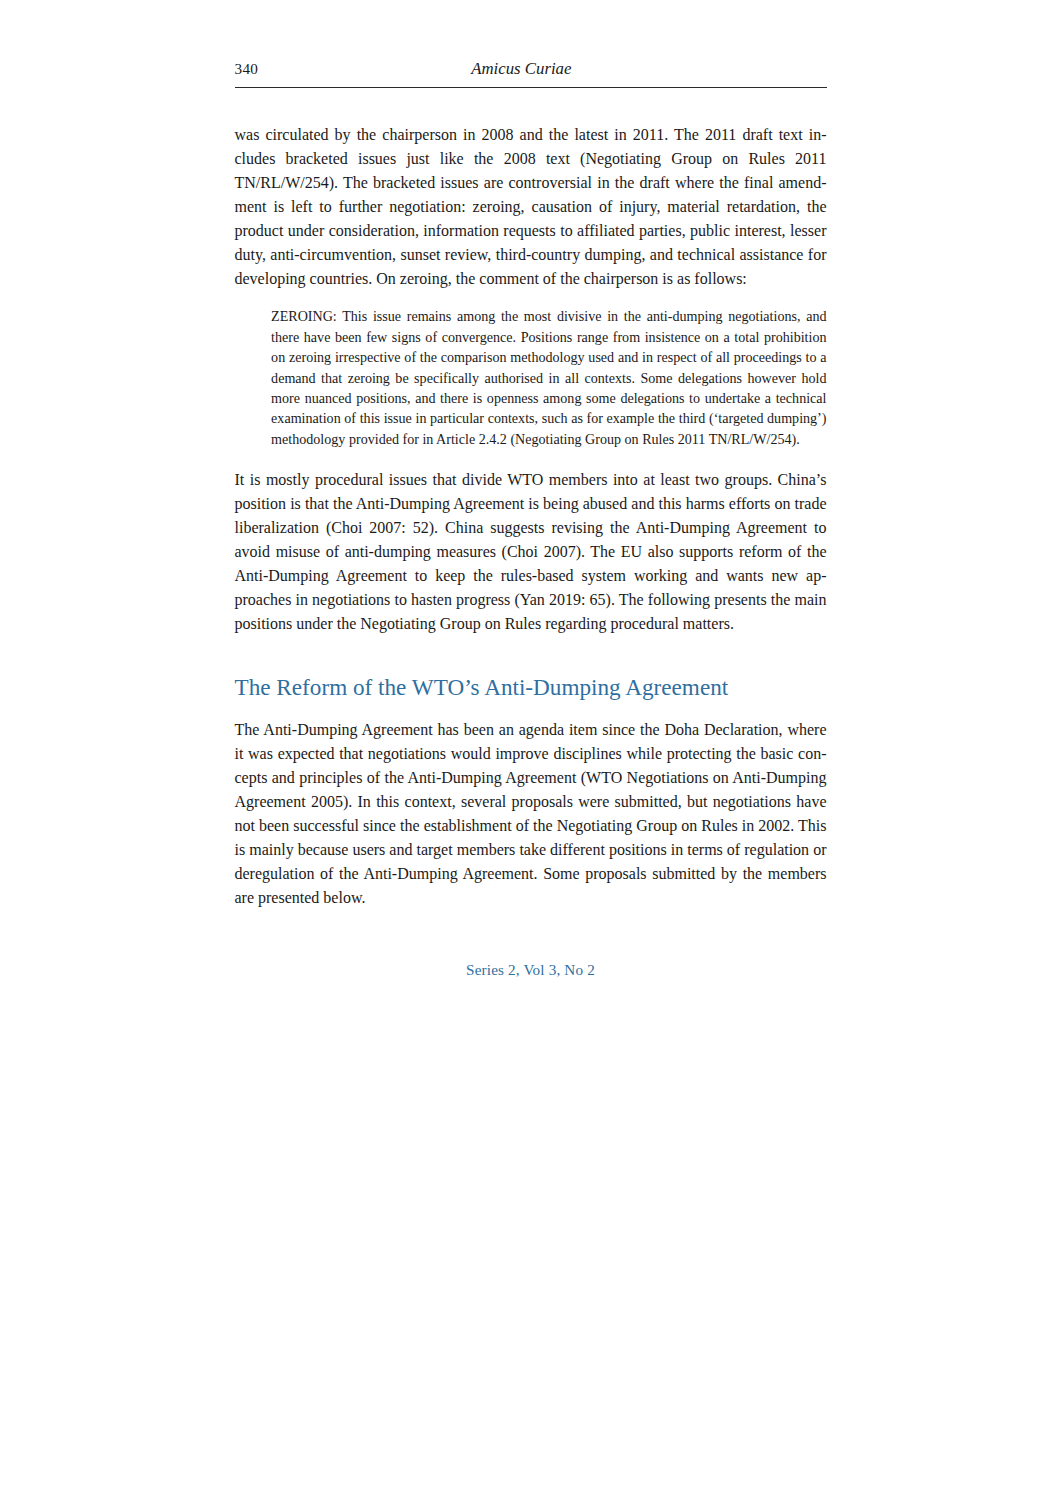340 Amicus Curiae
was circulated by the chairperson in 2008 and the latest in 2011. The 2011 draft text includes bracketed issues just like the 2008 text (Negotiating Group on Rules 2011 TN/RL/W/254). The bracketed issues are controversial in the draft where the final amendment is left to further negotiation: zeroing, causation of injury, material retardation, the product under consideration, information requests to affiliated parties, public interest, lesser duty, anti-circumvention, sunset review, third-country dumping, and technical assistance for developing countries. On zeroing, the comment of the chairperson is as follows:
ZEROING: This issue remains among the most divisive in the anti-dumping negotiations, and there have been few signs of convergence. Positions range from insistence on a total prohibition on zeroing irrespective of the comparison methodology used and in respect of all proceedings to a demand that zeroing be specifically authorised in all contexts. Some delegations however hold more nuanced positions, and there is openness among some delegations to undertake a technical examination of this issue in particular contexts, such as for example the third (‘targeted dumping’) methodology provided for in Article 2.4.2 (Negotiating Group on Rules 2011 TN/RL/W/254).
It is mostly procedural issues that divide WTO members into at least two groups. China’s position is that the Anti-Dumping Agreement is being abused and this harms efforts on trade liberalization (Choi 2007: 52). China suggests revising the Anti-Dumping Agreement to avoid misuse of anti-dumping measures (Choi 2007). The EU also supports reform of the Anti-Dumping Agreement to keep the rules-based system working and wants new approaches in negotiations to hasten progress (Yan 2019: 65). The following presents the main positions under the Negotiating Group on Rules regarding procedural matters.
The Reform of the WTO’s Anti-Dumping Agreement
The Anti-Dumping Agreement has been an agenda item since the Doha Declaration, where it was expected that negotiations would improve disciplines while protecting the basic concepts and principles of the Anti-Dumping Agreement (WTO Negotiations on Anti-Dumping Agreement 2005). In this context, several proposals were submitted, but negotiations have not been successful since the establishment of the Negotiating Group on Rules in 2002. This is mainly because users and target members take different positions in terms of regulation or deregulation of the Anti-Dumping Agreement. Some proposals submitted by the members are presented below.
Series 2, Vol 3, No 2